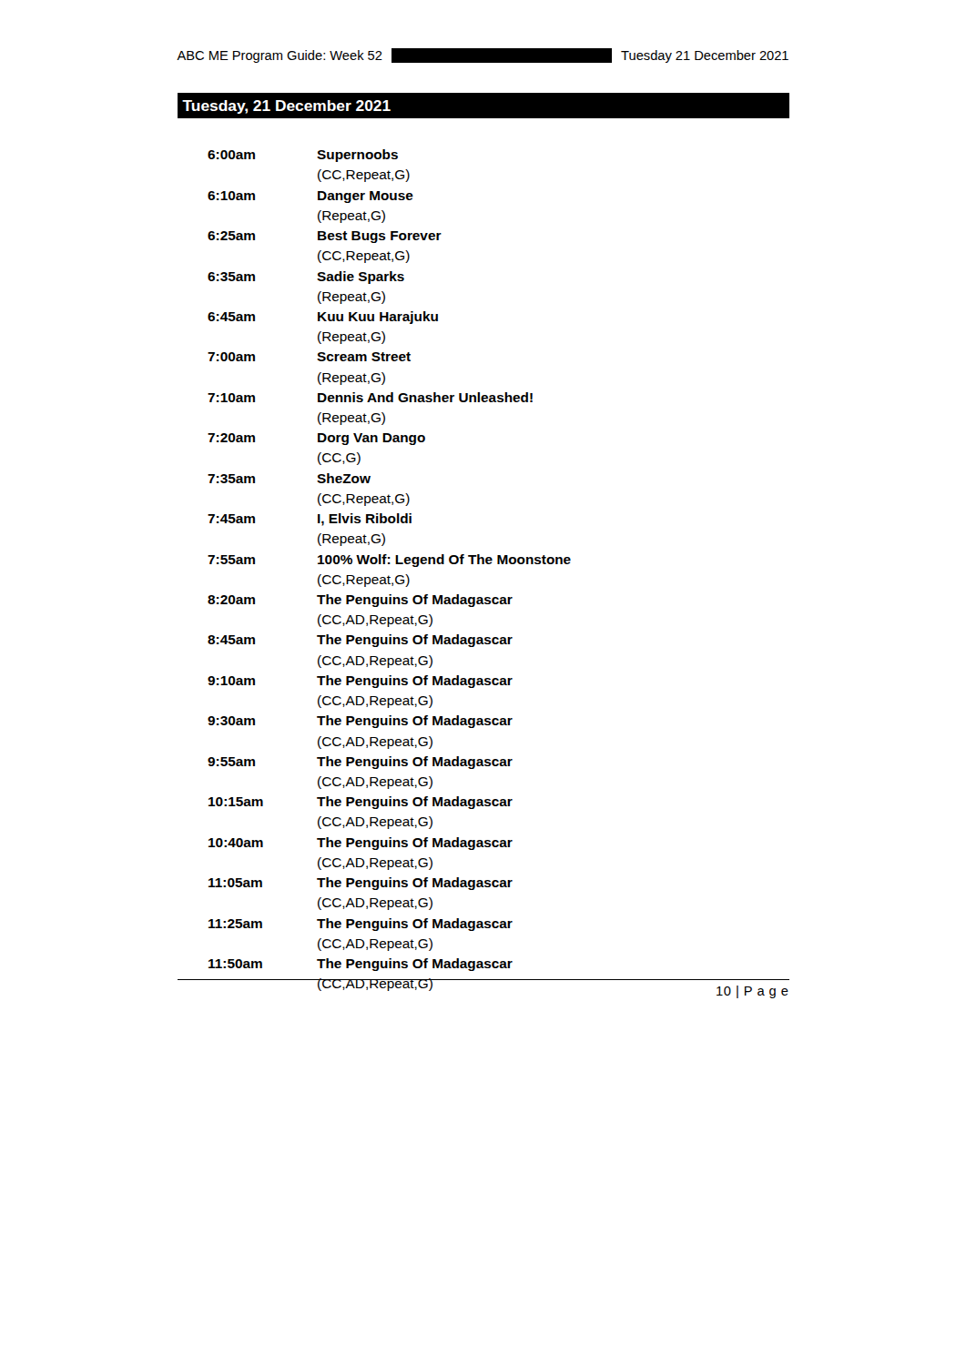ABC ME Program Guide: Week 52
Tuesday 21 December 2021
Tuesday, 21 December 2021
| 6:00am | Supernoobs (CC,Repeat,G) |
| 6:10am | Danger Mouse (Repeat,G) |
| 6:25am | Best Bugs Forever (CC,Repeat,G) |
| 6:35am | Sadie Sparks (Repeat,G) |
| 6:45am | Kuu Kuu Harajuku (Repeat,G) |
| 7:00am | Scream Street (Repeat,G) |
| 7:10am | Dennis And Gnasher Unleashed! (Repeat,G) |
| 7:20am | Dorg Van Dango (CC,G) |
| 7:35am | SheZow (CC,Repeat,G) |
| 7:45am | I, Elvis Riboldi (Repeat,G) |
| 7:55am | 100% Wolf: Legend Of The Moonstone (CC,Repeat,G) |
| 8:20am | The Penguins Of Madagascar (CC,AD,Repeat,G) |
| 8:45am | The Penguins Of Madagascar (CC,AD,Repeat,G) |
| 9:10am | The Penguins Of Madagascar (CC,AD,Repeat,G) |
| 9:30am | The Penguins Of Madagascar (CC,AD,Repeat,G) |
| 9:55am | The Penguins Of Madagascar (CC,AD,Repeat,G) |
| 10:15am | The Penguins Of Madagascar (CC,AD,Repeat,G) |
| 10:40am | The Penguins Of Madagascar (CC,AD,Repeat,G) |
| 11:05am | The Penguins Of Madagascar (CC,AD,Repeat,G) |
| 11:25am | The Penguins Of Madagascar (CC,AD,Repeat,G) |
| 11:50am | The Penguins Of Madagascar (CC,AD,Repeat,G) |
10 | P a g e